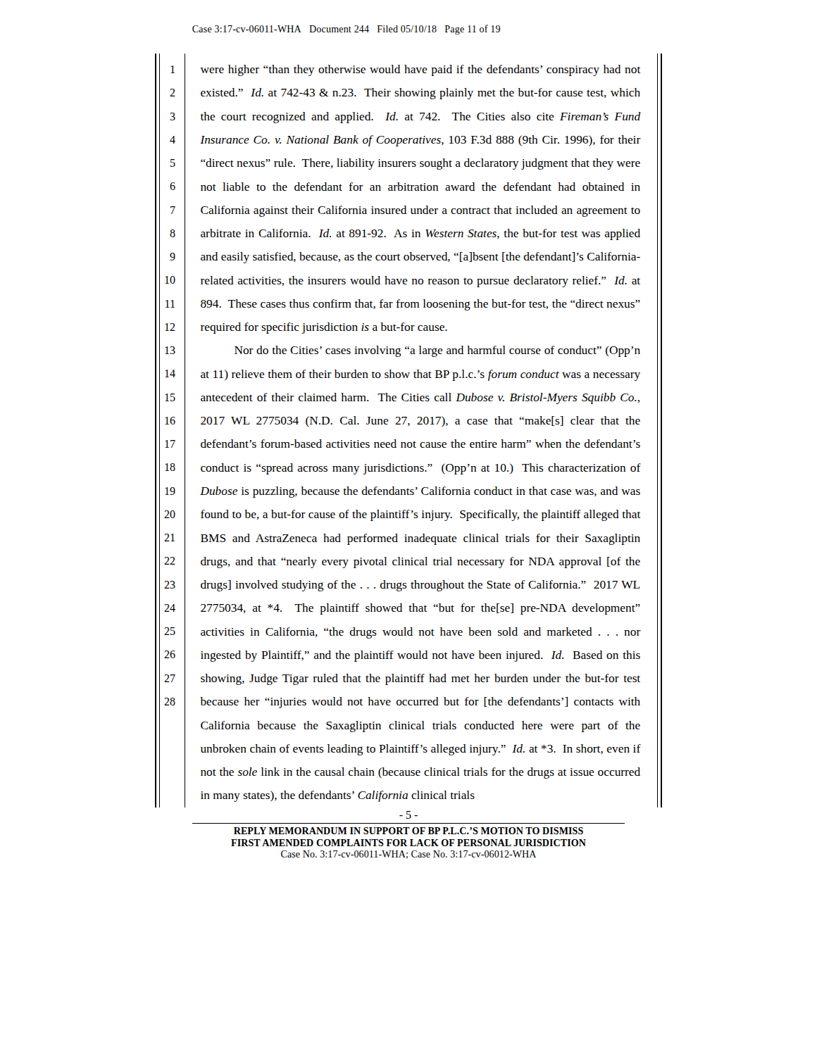Case 3:17-cv-06011-WHA Document 244 Filed 05/10/18 Page 11 of 19
1
2
3
4
5
6
7
8
9
10
11
12
13
14
15
16
17
18
19
20
21
22
23
24
25
26
27
28
were higher “than they otherwise would have paid if the defendants’ conspiracy had not existed.” Id. at 742-43 & n.23. Their showing plainly met the but-for cause test, which the court recognized and applied. Id. at 742. The Cities also cite Fireman’s Fund Insurance Co. v. National Bank of Cooperatives, 103 F.3d 888 (9th Cir. 1996), for their “direct nexus” rule. There, liability insurers sought a declaratory judgment that they were not liable to the defendant for an arbitration award the defendant had obtained in California against their California insured under a contract that included an agreement to arbitrate in California. Id. at 891-92. As in Western States, the but-for test was applied and easily satisfied, because, as the court observed, “[a]bsent [the defendant]’s California-related activities, the insurers would have no reason to pursue declaratory relief.” Id. at 894. These cases thus confirm that, far from loosening the but-for test, the “direct nexus” required for specific jurisdiction is a but-for cause.
Nor do the Cities’ cases involving “a large and harmful course of conduct” (Opp’n at 11) relieve them of their burden to show that BP p.l.c.’s forum conduct was a necessary antecedent of their claimed harm. The Cities call Dubose v. Bristol-Myers Squibb Co., 2017 WL 2775034 (N.D. Cal. June 27, 2017), a case that “make[s] clear that the defendant’s forum-based activities need not cause the entire harm” when the defendant’s conduct is “spread across many jurisdictions.” (Opp’n at 10.) This characterization of Dubose is puzzling, because the defendants’ California conduct in that case was, and was found to be, a but-for cause of the plaintiff’s injury. Specifically, the plaintiff alleged that BMS and AstraZeneca had performed inadequate clinical trials for their Saxagliptin drugs, and that “nearly every pivotal clinical trial necessary for NDA approval [of the drugs] involved studying of the . . . drugs throughout the State of California.” 2017 WL 2775034, at *4. The plaintiff showed that “but for the[se] pre-NDA development” activities in California, “the drugs would not have been sold and marketed . . . nor ingested by Plaintiff,” and the plaintiff would not have been injured. Id. Based on this showing, Judge Tigar ruled that the plaintiff had met her burden under the but-for test because her “injuries would not have occurred but for [the defendants’] contacts with California because the Saxagliptin clinical trials conducted here were part of the unbroken chain of events leading to Plaintiff’s alleged injury.” Id. at *3. In short, even if not the sole link in the causal chain (because clinical trials for the drugs at issue occurred in many states), the defendants’ California clinical trials
- 5 -
REPLY MEMORANDUM IN SUPPORT OF BP P.L.C.’S MOTION TO DISMISS
FIRST AMENDED COMPLAINTS FOR LACK OF PERSONAL JURISDICTION
Case No. 3:17-cv-06011-WHA; Case No. 3:17-cv-06012-WHA